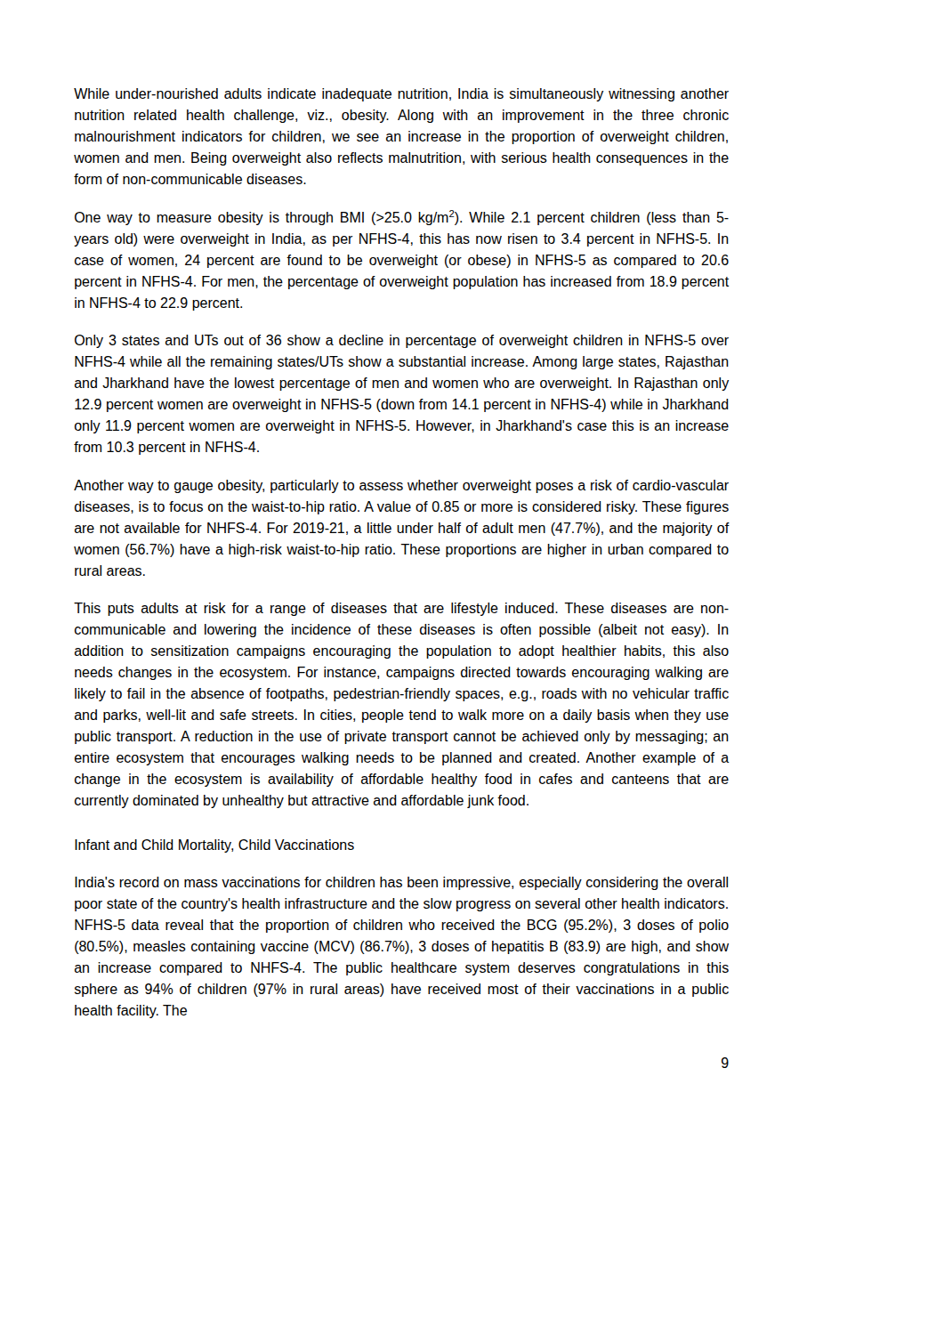While under-nourished adults indicate inadequate nutrition, India is simultaneously witnessing another nutrition related health challenge, viz., obesity. Along with an improvement in the three chronic malnourishment indicators for children, we see an increase in the proportion of overweight children, women and men. Being overweight also reflects malnutrition, with serious health consequences in the form of non-communicable diseases.
One way to measure obesity is through BMI (>25.0 kg/m2). While 2.1 percent children (less than 5-years old) were overweight in India, as per NFHS-4, this has now risen to 3.4 percent in NFHS-5. In case of women, 24 percent are found to be overweight (or obese) in NFHS-5 as compared to 20.6 percent in NFHS-4. For men, the percentage of overweight population has increased from 18.9 percent in NFHS-4 to 22.9 percent.
Only 3 states and UTs out of 36 show a decline in percentage of overweight children in NFHS-5 over NFHS-4 while all the remaining states/UTs show a substantial increase. Among large states, Rajasthan and Jharkhand have the lowest percentage of men and women who are overweight. In Rajasthan only 12.9 percent women are overweight in NFHS-5 (down from 14.1 percent in NFHS-4) while in Jharkhand only 11.9 percent women are overweight in NFHS-5. However, in Jharkhand's case this is an increase from 10.3 percent in NFHS-4.
Another way to gauge obesity, particularly to assess whether overweight poses a risk of cardio-vascular diseases, is to focus on the waist-to-hip ratio. A value of 0.85 or more is considered risky. These figures are not available for NHFS-4. For 2019-21, a little under half of adult men (47.7%), and the majority of women (56.7%) have a high-risk waist-to-hip ratio. These proportions are higher in urban compared to rural areas.
This puts adults at risk for a range of diseases that are lifestyle induced. These diseases are non-communicable and lowering the incidence of these diseases is often possible (albeit not easy). In addition to sensitization campaigns encouraging the population to adopt healthier habits, this also needs changes in the ecosystem. For instance, campaigns directed towards encouraging walking are likely to fail in the absence of footpaths, pedestrian-friendly spaces, e.g., roads with no vehicular traffic and parks, well-lit and safe streets. In cities, people tend to walk more on a daily basis when they use public transport. A reduction in the use of private transport cannot be achieved only by messaging; an entire ecosystem that encourages walking needs to be planned and created. Another example of a change in the ecosystem is availability of affordable healthy food in cafes and canteens that are currently dominated by unhealthy but attractive and affordable junk food.
Infant and Child Mortality, Child Vaccinations
India's record on mass vaccinations for children has been impressive, especially considering the overall poor state of the country's health infrastructure and the slow progress on several other health indicators. NFHS-5 data reveal that the proportion of children who received the BCG (95.2%), 3 doses of polio (80.5%), measles containing vaccine (MCV) (86.7%), 3 doses of hepatitis B (83.9) are high, and show an increase compared to NHFS-4. The public healthcare system deserves congratulations in this sphere as 94% of children (97% in rural areas) have received most of their vaccinations in a public health facility. The
9